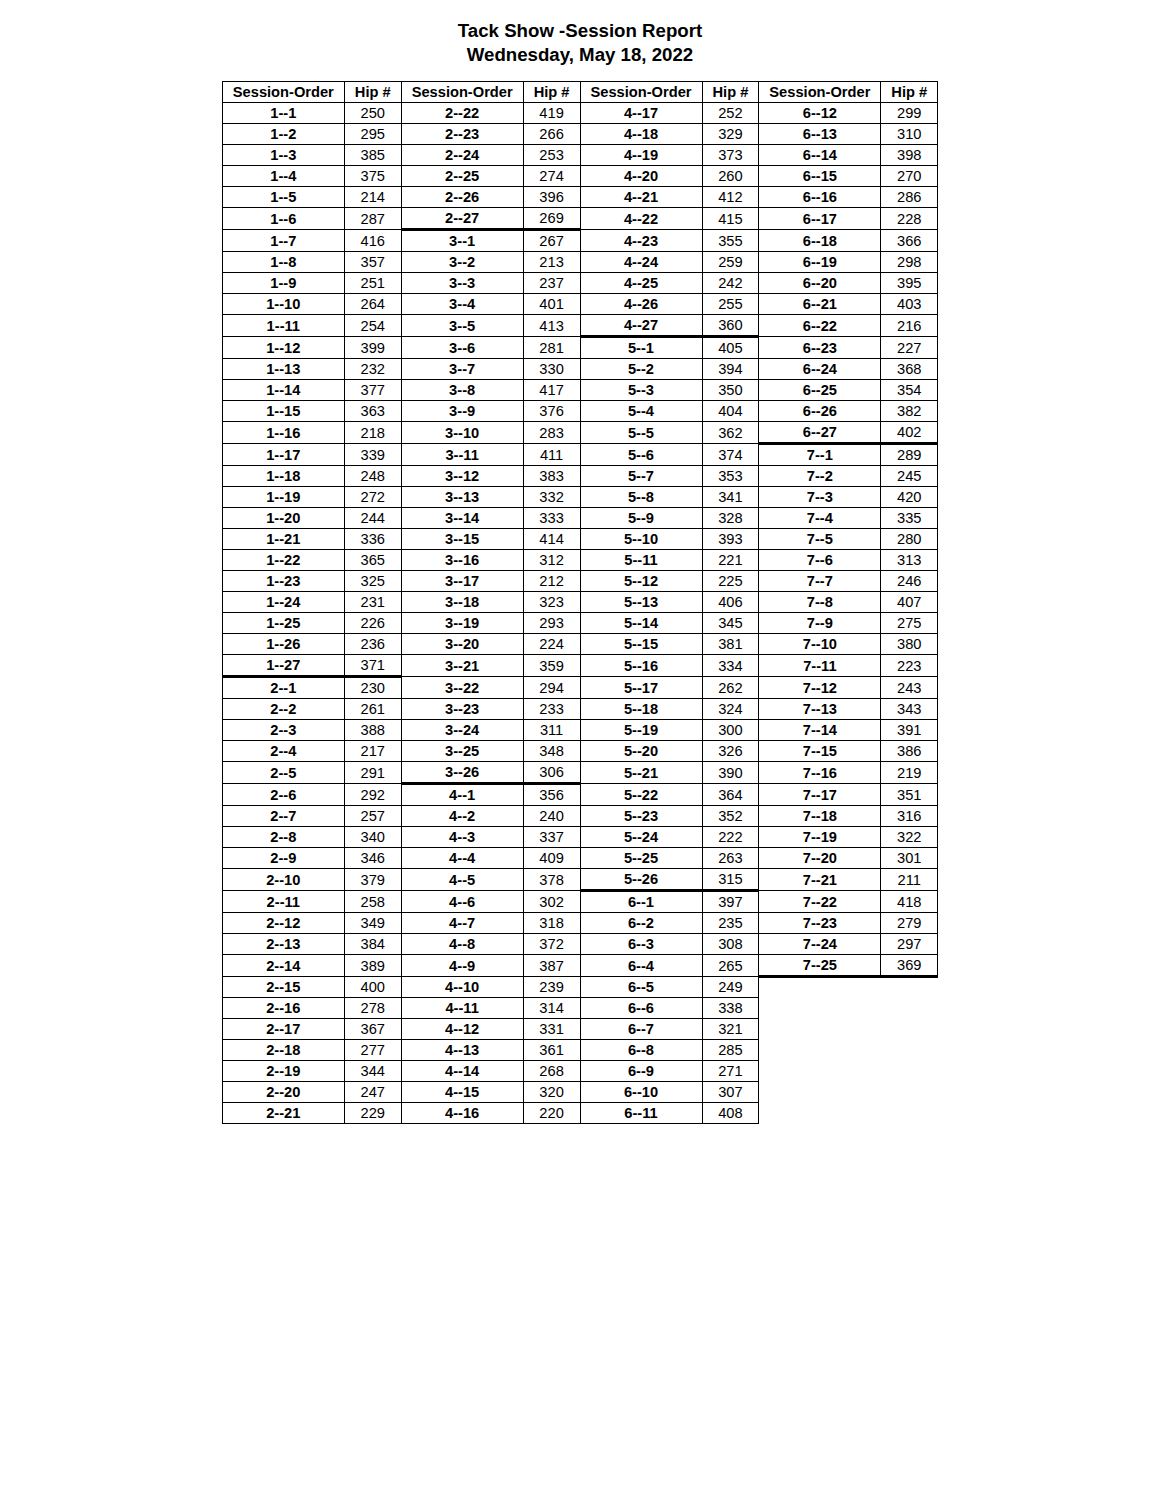Tack Show -Session Report
Wednesday, May 18, 2022
| Session-Order | Hip # | Session-Order | Hip # | Session-Order | Hip # | Session-Order | Hip # |
| --- | --- | --- | --- | --- | --- | --- | --- |
| 1--1 | 250 | 2--22 | 419 | 4--17 | 252 | 6--12 | 299 |
| 1--2 | 295 | 2--23 | 266 | 4--18 | 329 | 6--13 | 310 |
| 1--3 | 385 | 2--24 | 253 | 4--19 | 373 | 6--14 | 398 |
| 1--4 | 375 | 2--25 | 274 | 4--20 | 260 | 6--15 | 270 |
| 1--5 | 214 | 2--26 | 396 | 4--21 | 412 | 6--16 | 286 |
| 1--6 | 287 | 2--27 | 269 | 4--22 | 415 | 6--17 | 228 |
| 1--7 | 416 | 3--1 | 267 | 4--23 | 355 | 6--18 | 366 |
| 1--8 | 357 | 3--2 | 213 | 4--24 | 259 | 6--19 | 298 |
| 1--9 | 251 | 3--3 | 237 | 4--25 | 242 | 6--20 | 395 |
| 1--10 | 264 | 3--4 | 401 | 4--26 | 255 | 6--21 | 403 |
| 1--11 | 254 | 3--5 | 413 | 4--27 | 360 | 6--22 | 216 |
| 1--12 | 399 | 3--6 | 281 | 5--1 | 405 | 6--23 | 227 |
| 1--13 | 232 | 3--7 | 330 | 5--2 | 394 | 6--24 | 368 |
| 1--14 | 377 | 3--8 | 417 | 5--3 | 350 | 6--25 | 354 |
| 1--15 | 363 | 3--9 | 376 | 5--4 | 404 | 6--26 | 382 |
| 1--16 | 218 | 3--10 | 283 | 5--5 | 362 | 6--27 | 402 |
| 1--17 | 339 | 3--11 | 411 | 5--6 | 374 | 7--1 | 289 |
| 1--18 | 248 | 3--12 | 383 | 5--7 | 353 | 7--2 | 245 |
| 1--19 | 272 | 3--13 | 332 | 5--8 | 341 | 7--3 | 420 |
| 1--20 | 244 | 3--14 | 333 | 5--9 | 328 | 7--4 | 335 |
| 1--21 | 336 | 3--15 | 414 | 5--10 | 393 | 7--5 | 280 |
| 1--22 | 365 | 3--16 | 312 | 5--11 | 221 | 7--6 | 313 |
| 1--23 | 325 | 3--17 | 212 | 5--12 | 225 | 7--7 | 246 |
| 1--24 | 231 | 3--18 | 323 | 5--13 | 406 | 7--8 | 407 |
| 1--25 | 226 | 3--19 | 293 | 5--14 | 345 | 7--9 | 275 |
| 1--26 | 236 | 3--20 | 224 | 5--15 | 381 | 7--10 | 380 |
| 1--27 | 371 | 3--21 | 359 | 5--16 | 334 | 7--11 | 223 |
| 2--1 | 230 | 3--22 | 294 | 5--17 | 262 | 7--12 | 243 |
| 2--2 | 261 | 3--23 | 233 | 5--18 | 324 | 7--13 | 343 |
| 2--3 | 388 | 3--24 | 311 | 5--19 | 300 | 7--14 | 391 |
| 2--4 | 217 | 3--25 | 348 | 5--20 | 326 | 7--15 | 386 |
| 2--5 | 291 | 3--26 | 306 | 5--21 | 390 | 7--16 | 219 |
| 2--6 | 292 | 4--1 | 356 | 5--22 | 364 | 7--17 | 351 |
| 2--7 | 257 | 4--2 | 240 | 5--23 | 352 | 7--18 | 316 |
| 2--8 | 340 | 4--3 | 337 | 5--24 | 222 | 7--19 | 322 |
| 2--9 | 346 | 4--4 | 409 | 5--25 | 263 | 7--20 | 301 |
| 2--10 | 379 | 4--5 | 378 | 5--26 | 315 | 7--21 | 211 |
| 2--11 | 258 | 4--6 | 302 | 6--1 | 397 | 7--22 | 418 |
| 2--12 | 349 | 4--7 | 318 | 6--2 | 235 | 7--23 | 279 |
| 2--13 | 384 | 4--8 | 372 | 6--3 | 308 | 7--24 | 297 |
| 2--14 | 389 | 4--9 | 387 | 6--4 | 265 | 7--25 | 369 |
| 2--15 | 400 | 4--10 | 239 | 6--5 | 249 | | |
| 2--16 | 278 | 4--11 | 314 | 6--6 | 338 | | |
| 2--17 | 367 | 4--12 | 331 | 6--7 | 321 | | |
| 2--18 | 277 | 4--13 | 361 | 6--8 | 285 | | |
| 2--19 | 344 | 4--14 | 268 | 6--9 | 271 | | |
| 2--20 | 247 | 4--15 | 320 | 6--10 | 307 | | |
| 2--21 | 229 | 4--16 | 220 | 6--11 | 408 | | |